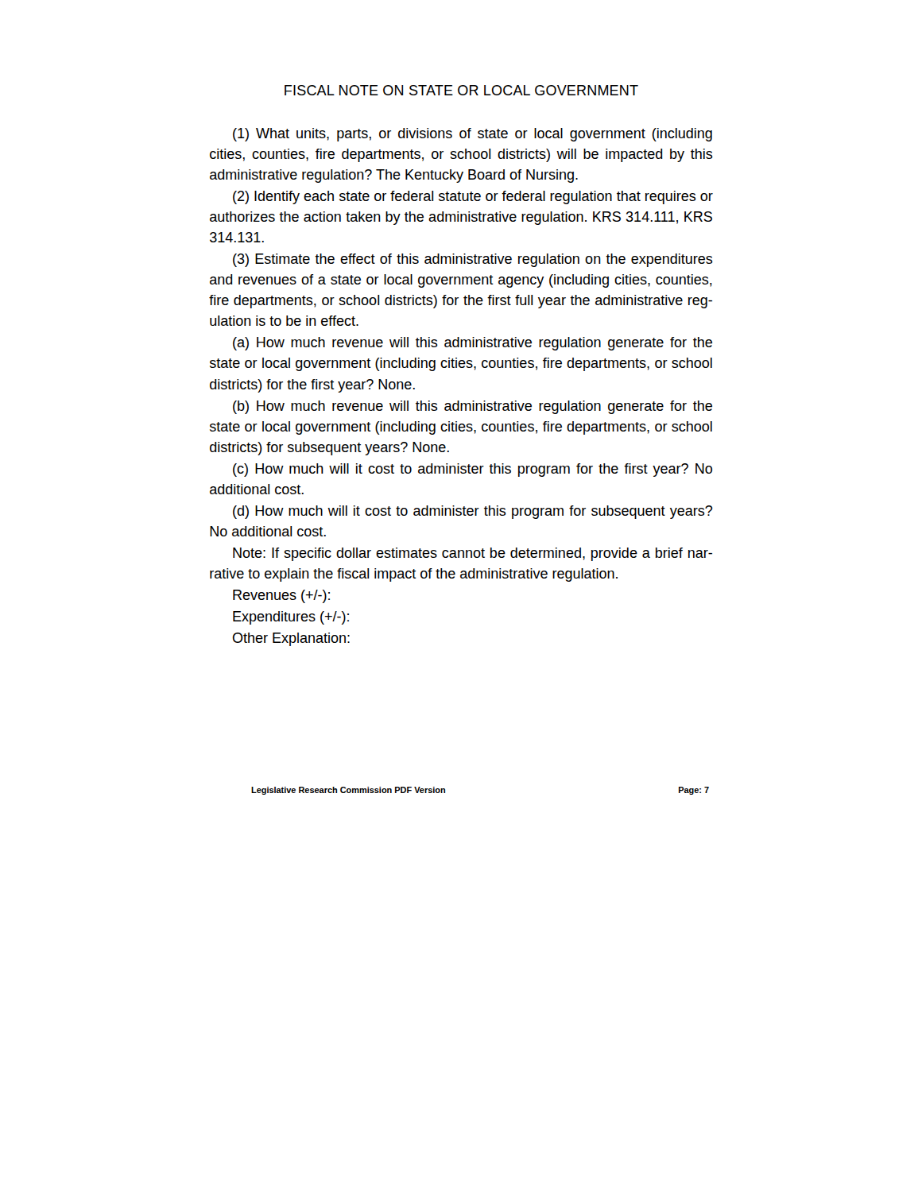FISCAL NOTE ON STATE OR LOCAL GOVERNMENT
(1) What units, parts, or divisions of state or local government (including cities, counties, fire departments, or school districts) will be impacted by this administrative regulation? The Kentucky Board of Nursing.
(2) Identify each state or federal statute or federal regulation that requires or authorizes the action taken by the administrative regulation. KRS 314.111, KRS 314.131.
(3) Estimate the effect of this administrative regulation on the expenditures and revenues of a state or local government agency (including cities, counties, fire departments, or school districts) for the first full year the administrative regulation is to be in effect.
(a) How much revenue will this administrative regulation generate for the state or local government (including cities, counties, fire departments, or school districts) for the first year? None.
(b) How much revenue will this administrative regulation generate for the state or local government (including cities, counties, fire departments, or school districts) for subsequent years? None.
(c) How much will it cost to administer this program for the first year? No additional cost.
(d) How much will it cost to administer this program for subsequent years? No additional cost.
Note: If specific dollar estimates cannot be determined, provide a brief narrative to explain the fiscal impact of the administrative regulation.
Revenues (+/-):
Expenditures (+/-):
Other Explanation:
Legislative Research Commission PDF Version Page: 7